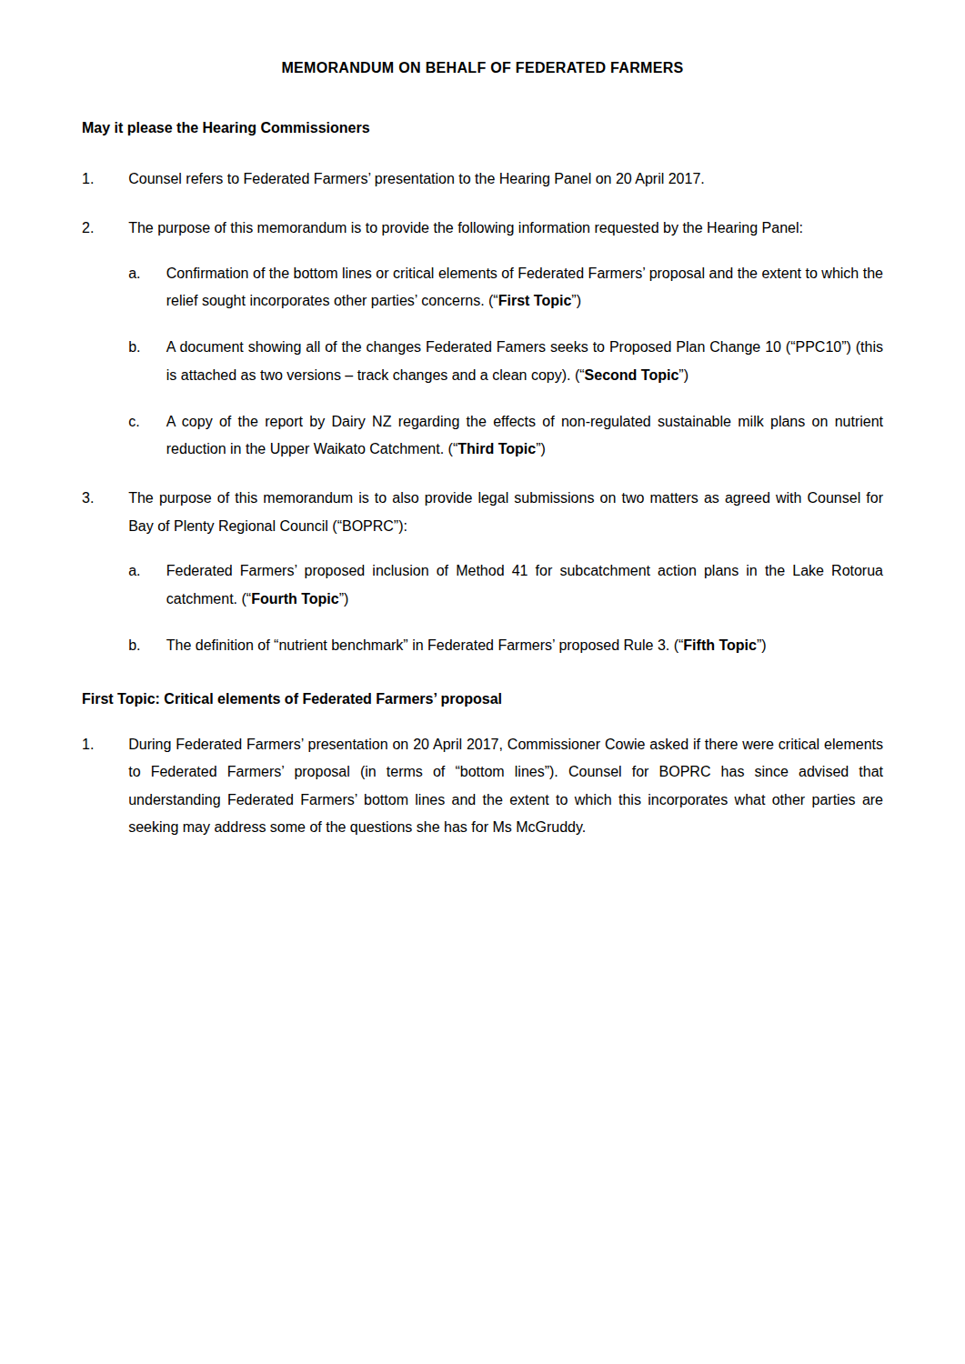Memorandum on Behalf of Federated Farmers
May it please the Hearing Commissioners
Counsel refers to Federated Farmers’ presentation to the Hearing Panel on 20 April 2017.
The purpose of this memorandum is to provide the following information requested by the Hearing Panel:
Confirmation of the bottom lines or critical elements of Federated Farmers’ proposal and the extent to which the relief sought incorporates other parties’ concerns. (“First Topic”)
A document showing all of the changes Federated Famers seeks to Proposed Plan Change 10 (“PPC10”) (this is attached as two versions – track changes and a clean copy). (“Second Topic”)
A copy of the report by Dairy NZ regarding the effects of non-regulated sustainable milk plans on nutrient reduction in the Upper Waikato Catchment. (“Third Topic”)
The purpose of this memorandum is to also provide legal submissions on two matters as agreed with Counsel for Bay of Plenty Regional Council (“BOPRC”):
Federated Farmers’ proposed inclusion of Method 41 for subcatchment action plans in the Lake Rotorua catchment. (“Fourth Topic”)
The definition of “nutrient benchmark” in Federated Farmers’ proposed Rule 3. (“Fifth Topic”)
First Topic: Critical elements of Federated Farmers’ proposal
During Federated Farmers’ presentation on 20 April 2017, Commissioner Cowie asked if there were critical elements to Federated Farmers’ proposal (in terms of “bottom lines”). Counsel for BOPRC has since advised that understanding Federated Farmers’ bottom lines and the extent to which this incorporates what other parties are seeking may address some of the questions she has for Ms McGruddy.